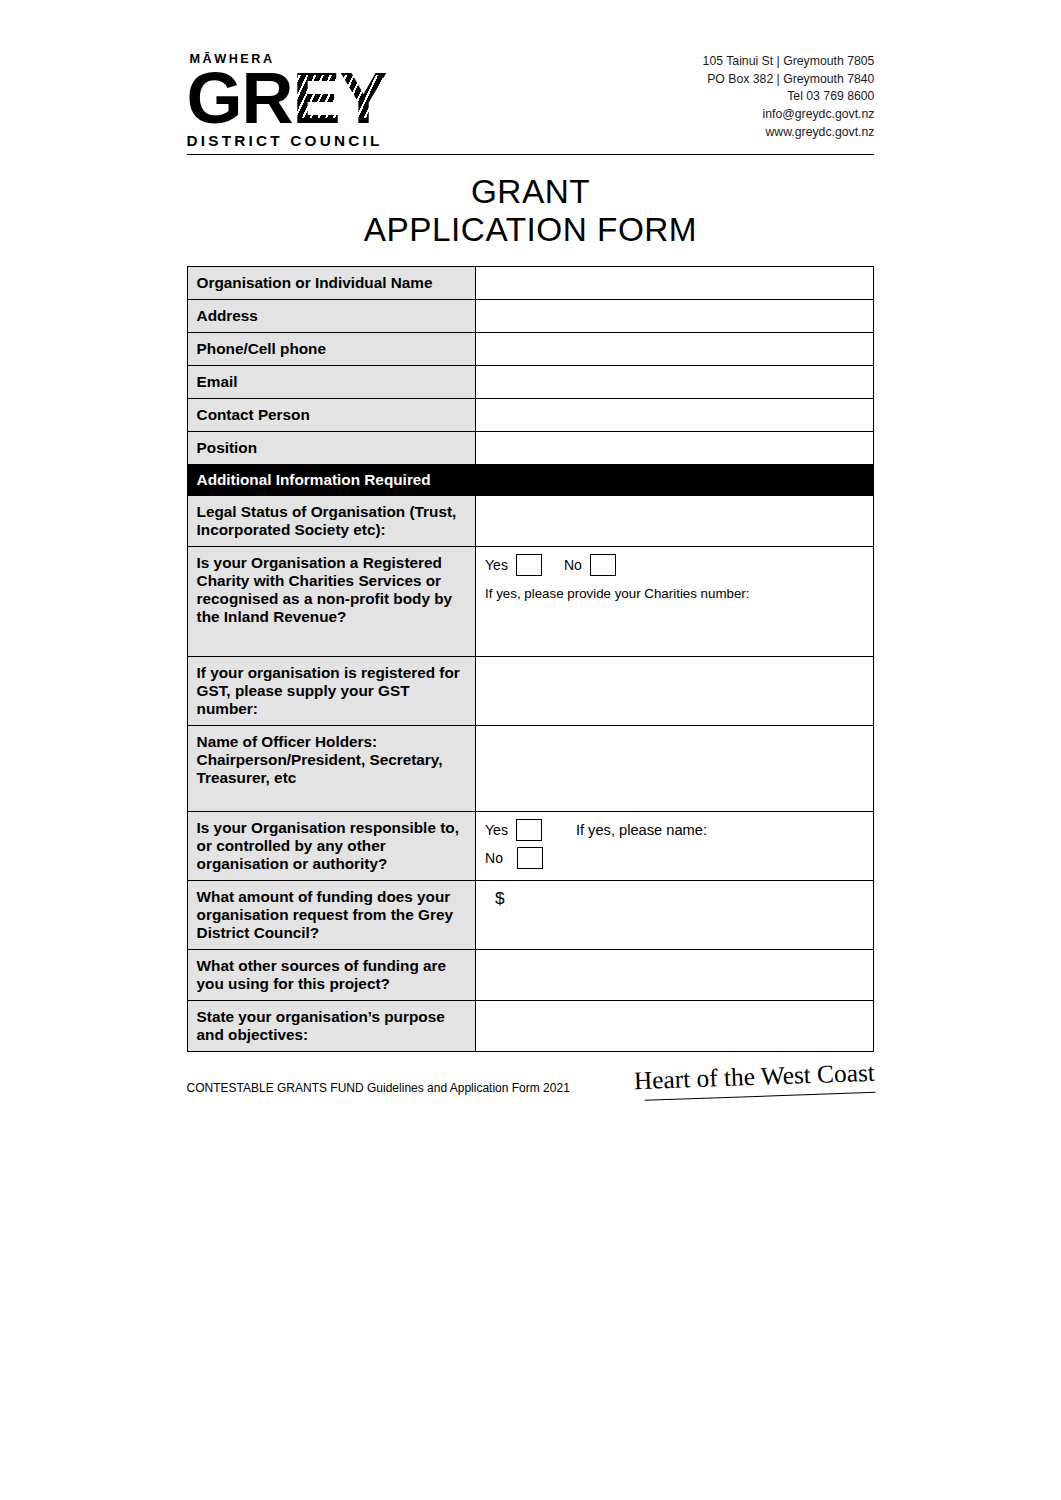MĀWHERA
GREY
DISTRICT COUNCIL
105 Tainui St | Greymouth 7805
PO Box 382 | Greymouth 7840
Tel 03 769 8600
info@greydc.govt.nz
www.greydc.govt.nz
GRANT
APPLICATION FORM
| Organisation or Individual Name | |
| Address | |
| Phone/Cell phone | |
| Email | |
| Contact Person | |
| Position | |
| Additional Information Required |
| Legal Status of Organisation (Trust, Incorporated Society etc): | |
| Is your Organisation a Registered Charity with Charities Services or recognised as a non-profit body by the Inland Revenue? | Yes No If yes, please provide your Charities number: |
| If your organisation is registered for GST, please supply your GST number: | |
| Name of Officer Holders: Chairperson/President, Secretary, Treasurer, etc | |
| Is your Organisation responsible to, or controlled by any other organisation or authority? | Yes If yes, please name: No |
| What amount of funding does your organisation request from the Grey District Council? | $ |
| What other sources of funding are you using for this project? | |
| State your organisation’s purpose and objectives: | |
CONTESTABLE GRANTS FUND Guidelines and Application Form 2021
Heart of the West Coast